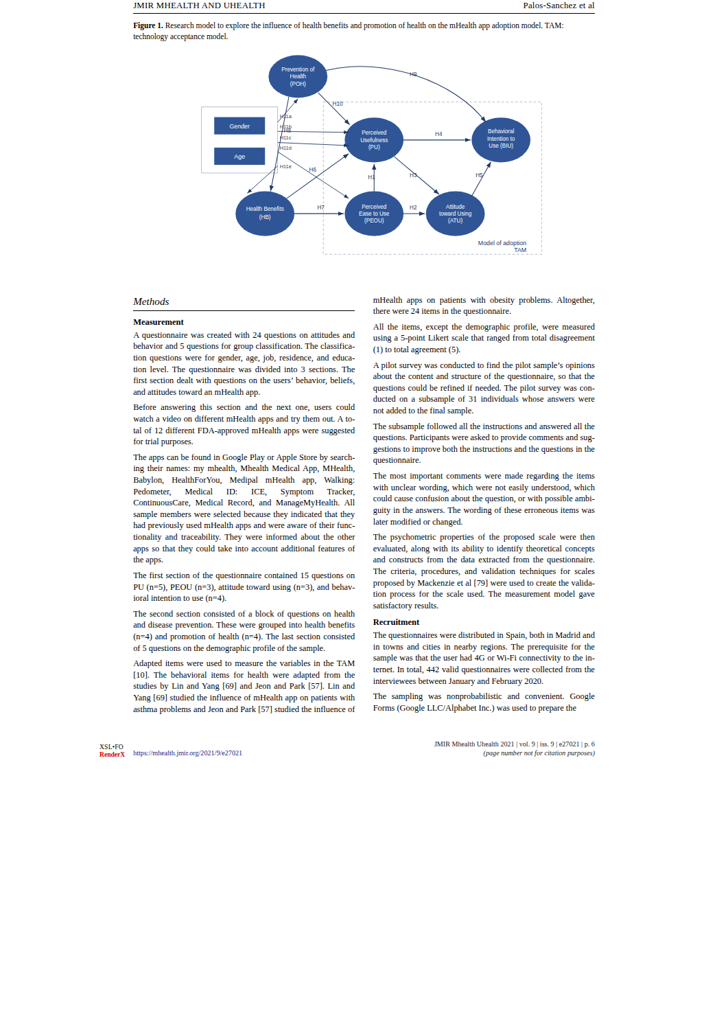JMIR MHEALTH AND UHEALTH
Palos-Sanchez et al
Figure 1. Research model to explore the influence of health benefits and promotion of health on the mHealth app adoption model. TAM: technology acceptance model.
Model of adoption TAM Gender Age Prevention of Health (POH) Perceived Usefulness (PU) Behavioral Intention to Use (BIU) Perceived Ease to Use (PEOU) Attitude toward Using (ATU) Health Benefits (HB) H10 H9 H8 H6 H7 H1 H2 H3 H4 H5 H11a H11b H11c H11d H11e
Methods
Measurement
A questionnaire was created with 24 questions on attitudes and behavior and 5 questions for group classification. The classification questions were for gender, age, job, residence, and education level. The questionnaire was divided into 3 sections. The first section dealt with questions on the users’ behavior, beliefs, and attitudes toward an mHealth app.
Before answering this section and the next one, users could watch a video on different mHealth apps and try them out. A total of 12 different FDA-approved mHealth apps were suggested for trial purposes.
The apps can be found in Google Play or Apple Store by searching their names: my mhealth, Mhealth Medical App, MHealth, Babylon, HealthForYou, Medipal mHealth app, Walking: Pedometer, Medical ID: ICE, Symptom Tracker, ContinuousCare, Medical Record, and ManageMyHealth. All sample members were selected because they indicated that they had previously used mHealth apps and were aware of their functionality and traceability. They were informed about the other apps so that they could take into account additional features of the apps.
The first section of the questionnaire contained 15 questions on PU (n=5), PEOU (n=3), attitude toward using (n=3), and behavioral intention to use (n=4).
The second section consisted of a block of questions on health and disease prevention. These were grouped into health benefits (n=4) and promotion of health (n=4). The last section consisted of 5 questions on the demographic profile of the sample.
Adapted items were used to measure the variables in the TAM [10]. The behavioral items for health were adapted from the studies by Lin and Yang [69] and Jeon and Park [57]. Lin and Yang [69] studied the influence of mHealth app on patients with asthma problems and Jeon and Park [57] studied the influence of mHealth apps on patients with obesity problems. Altogether, there were 24 items in the questionnaire.
All the items, except the demographic profile, were measured using a 5-point Likert scale that ranged from total disagreement (1) to total agreement (5).
A pilot survey was conducted to find the pilot sample’s opinions about the content and structure of the questionnaire, so that the questions could be refined if needed. The pilot survey was conducted on a subsample of 31 individuals whose answers were not added to the final sample.
The subsample followed all the instructions and answered all the questions. Participants were asked to provide comments and suggestions to improve both the instructions and the questions in the questionnaire.
The most important comments were made regarding the items with unclear wording, which were not easily understood, which could cause confusion about the question, or with possible ambiguity in the answers. The wording of these erroneous items was later modified or changed.
The psychometric properties of the proposed scale were then evaluated, along with its ability to identify theoretical concepts and constructs from the data extracted from the questionnaire. The criteria, procedures, and validation techniques for scales proposed by Mackenzie et al [79] were used to create the validation process for the scale used. The measurement model gave satisfactory results.
Recruitment
The questionnaires were distributed in Spain, both in Madrid and in towns and cities in nearby regions. The prerequisite for the sample was that the user had 4G or Wi-Fi connectivity to the internet. In total, 442 valid questionnaires were collected from the interviewees between January and February 2020.
The sampling was nonprobabilistic and convenient. Google Forms (Google LLC/Alphabet Inc.) was used to prepare the
XSL•FO
RenderX
https://mhealth.jmir.org/2021/9/e27021
JMIR Mhealth Uhealth 2021 | vol. 9 | iss. 9 | e27021 | p. 6
(page number not for citation purposes)